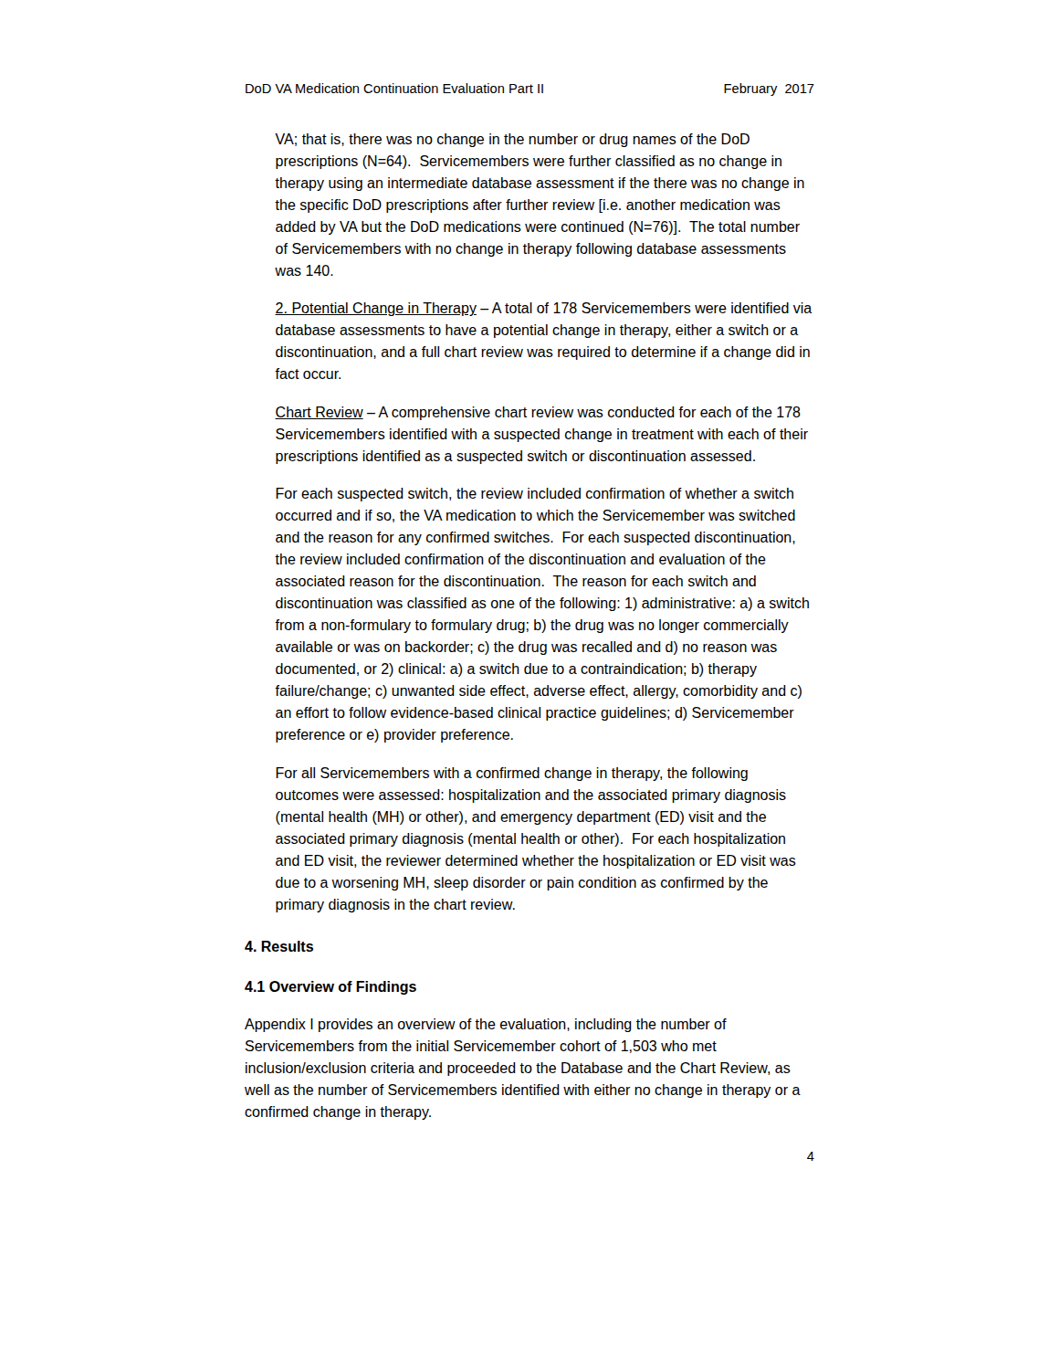DoD VA Medication Continuation Evaluation Part II
February 2017
VA; that is, there was no change in the number or drug names of the DoD prescriptions (N=64). Servicemembers were further classified as no change in therapy using an intermediate database assessment if the there was no change in the specific DoD prescriptions after further review [i.e. another medication was added by VA but the DoD medications were continued (N=76)]. The total number of Servicemembers with no change in therapy following database assessments was 140.
2. Potential Change in Therapy – A total of 178 Servicemembers were identified via database assessments to have a potential change in therapy, either a switch or a discontinuation, and a full chart review was required to determine if a change did in fact occur.
Chart Review – A comprehensive chart review was conducted for each of the 178 Servicemembers identified with a suspected change in treatment with each of their prescriptions identified as a suspected switch or discontinuation assessed.
For each suspected switch, the review included confirmation of whether a switch occurred and if so, the VA medication to which the Servicemember was switched and the reason for any confirmed switches. For each suspected discontinuation, the review included confirmation of the discontinuation and evaluation of the associated reason for the discontinuation. The reason for each switch and discontinuation was classified as one of the following: 1) administrative: a) a switch from a non-formulary to formulary drug; b) the drug was no longer commercially available or was on backorder; c) the drug was recalled and d) no reason was documented, or 2) clinical: a) a switch due to a contraindication; b) therapy failure/change; c) unwanted side effect, adverse effect, allergy, comorbidity and c) an effort to follow evidence-based clinical practice guidelines; d) Servicemember preference or e) provider preference.
For all Servicemembers with a confirmed change in therapy, the following outcomes were assessed: hospitalization and the associated primary diagnosis (mental health (MH) or other), and emergency department (ED) visit and the associated primary diagnosis (mental health or other). For each hospitalization and ED visit, the reviewer determined whether the hospitalization or ED visit was due to a worsening MH, sleep disorder or pain condition as confirmed by the primary diagnosis in the chart review.
4. Results
4.1 Overview of Findings
Appendix I provides an overview of the evaluation, including the number of Servicemembers from the initial Servicemember cohort of 1,503 who met inclusion/exclusion criteria and proceeded to the Database and the Chart Review, as well as the number of Servicemembers identified with either no change in therapy or a confirmed change in therapy.
4